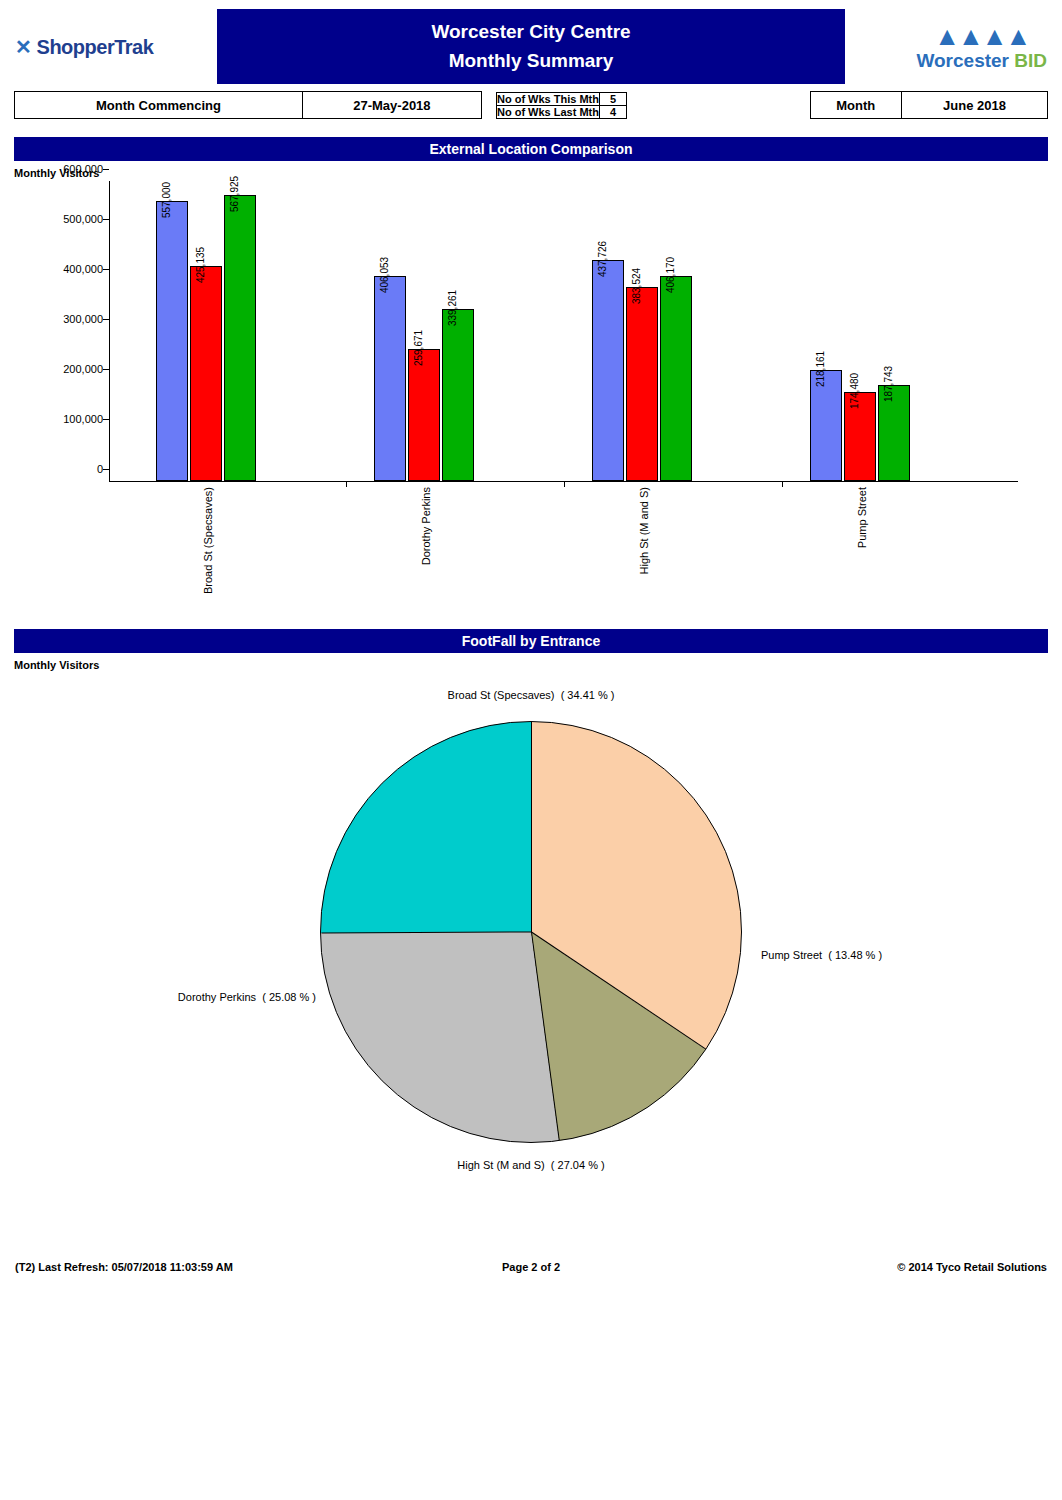| ✕ ShopperTrak | Worcester City Centre Monthly Summary | ▲▲▲▲ Worcester BID |
| Month Commencing | 27-May-2018 | | / No of Wks This Mth / 5 / / No of Wks Last Mth / 4 / | | Month | June 2018 |
External Location Comparison
Monthly Visitors
0
100,000
200,000
300,000
400,000
500,000
600,000
557,000
425,135
567,925
Broad St (Specsaves)
406,053
259,671
339,261
Dorothy Perkins
437,726
383,524
406,170
High St (M and S)
218,161
174,480
187,743
Pump Street
FootFall by Entrance
Monthly Visitors
Broad St (Specsaves) ( 34.41 % )
Pump Street ( 13.48 % )
High St (M and S) ( 27.04 % )
Dorothy Perkins ( 25.08 % )
| (T2) Last Refresh: 05/07/2018 11:03:59 AM | Page 2 of 2 | © 2014 Tyco Retail Solutions |